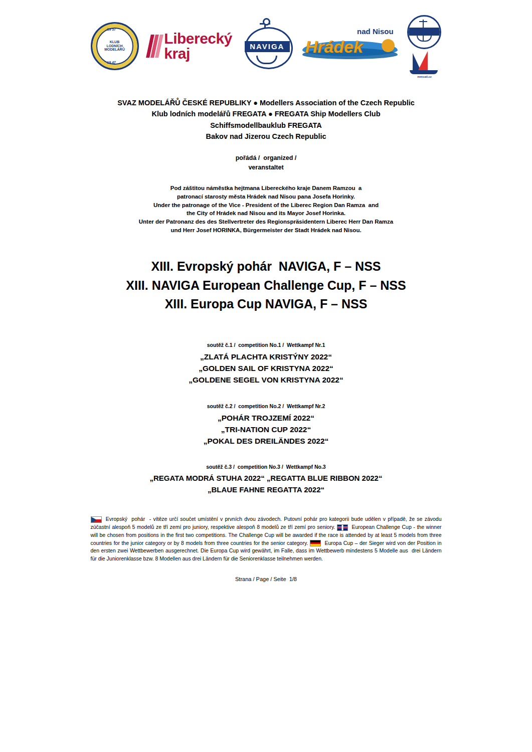19 57 KLUB
LODNÍCH
MODELÁŘŮ 19 47
Liberecký
kraj
NAVIGA
nad Nisou
Hrádek
mmsail.cz
SVAZ MODELÁŘŮ ČESKÉ REPUBLIKY ● Modellers Association of the Czech Republic
Klub lodních modelářů FREGATA ● FREGATA Ship Modellers Club
Schiffsmodellbauklub FREGATA
Bakov nad Jizerou Czech Republic
pořádá / organized /
veranstaltet
Pod záštitou náměstka hejtmana Libereckého kraje Danem Ramzou a
patronací starosty města Hrádek nad Nisou pana Josefa Horinky.
Under the patronage of the Vice - President of the Liberec Region Dan Ramza and
the City of Hrádek nad Nisou and its Mayor Josef Horinka.
Unter der Patronanz des des Stellvertreter des Regionspräsidentern Liberec Herr Dan Ramza
und Herr Josef HORINKA, Bürgermeister der Stadt Hrádek nad Nisou.
XIII. Evropský pohár NAVIGA, F – NSS
XIII. NAVIGA European Challenge Cup, F – NSS
XIII. Europa Cup NAVIGA, F – NSS
soutěž č.1 / competition No.1 / Wettkampf Nr.1
„ZLATÁ PLACHTA KRISTÝNY 2022“
„GOLDEN SAIL OF KRISTYNA 2022“
„GOLDENE SEGEL VON KRISTYNA 2022“
soutěž č.2 / competition No.2 / Wettkampf Nr.2
„POHÁR TROJZEMÍ 2022“
„TRI-NATION CUP 2022“
„POKAL DES DREILÄNDES 2022“
soutěž č.3 / competition No.3 / Wettkampf No.3
„REGATA MODRÁ STUHA 2022“ „REGATTA BLUE RIBBON 2022“
„BLAUE FAHNE REGATTA 2022“
Evropský pohár - vítěze určí součet umístění v prvních dvou závodech. Putovní pohár pro kategorii bude udělen v případě, že se závodu zúčastní alespoň 5 modelů ze tří zemí pro juniory, respektive alespoň 8 modelů ze tří zemí pro seniory. European Challenge Cup - the winner will be chosen from positions in the first two competitions. The Challenge Cup will be awarded if the race is attended by at least 5 models from three countries for the junior category or by 8 models from three countries for the senior category. Europa Cup – der Sieger wird von der Position in den ersten zwei Wettbewerben ausgerechnet. Die Europa Cup wird gewährt, im Falle, dass im Wettbewerb mindestens 5 Modelle aus drei Ländern für die Juniorenklasse bzw. 8 Modellen aus drei Ländern für die Seniorenklasse teilnehmen werden.
Strana / Page / Seite 1/8